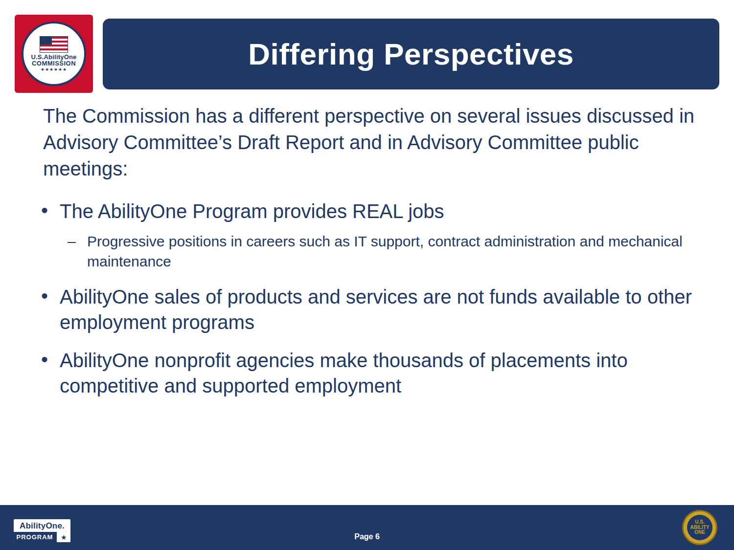U.S.AbilityOne
COMMISSION
★★★★★★
Differing Perspectives
The Commission has a different perspective on several issues discussed in Advisory Committee’s Draft Report and in Advisory Committee public meetings:
The AbilityOne Program provides REAL jobs
Progressive positions in careers such as IT support, contract administration and mechanical maintenance
AbilityOne sales of products and services are not funds available to other employment programs
AbilityOne nonprofit agencies make thousands of placements into competitive and supported employment
AbilityOne.
PROGRAM
★
Page 6
U.S.
ABILITY
ONE